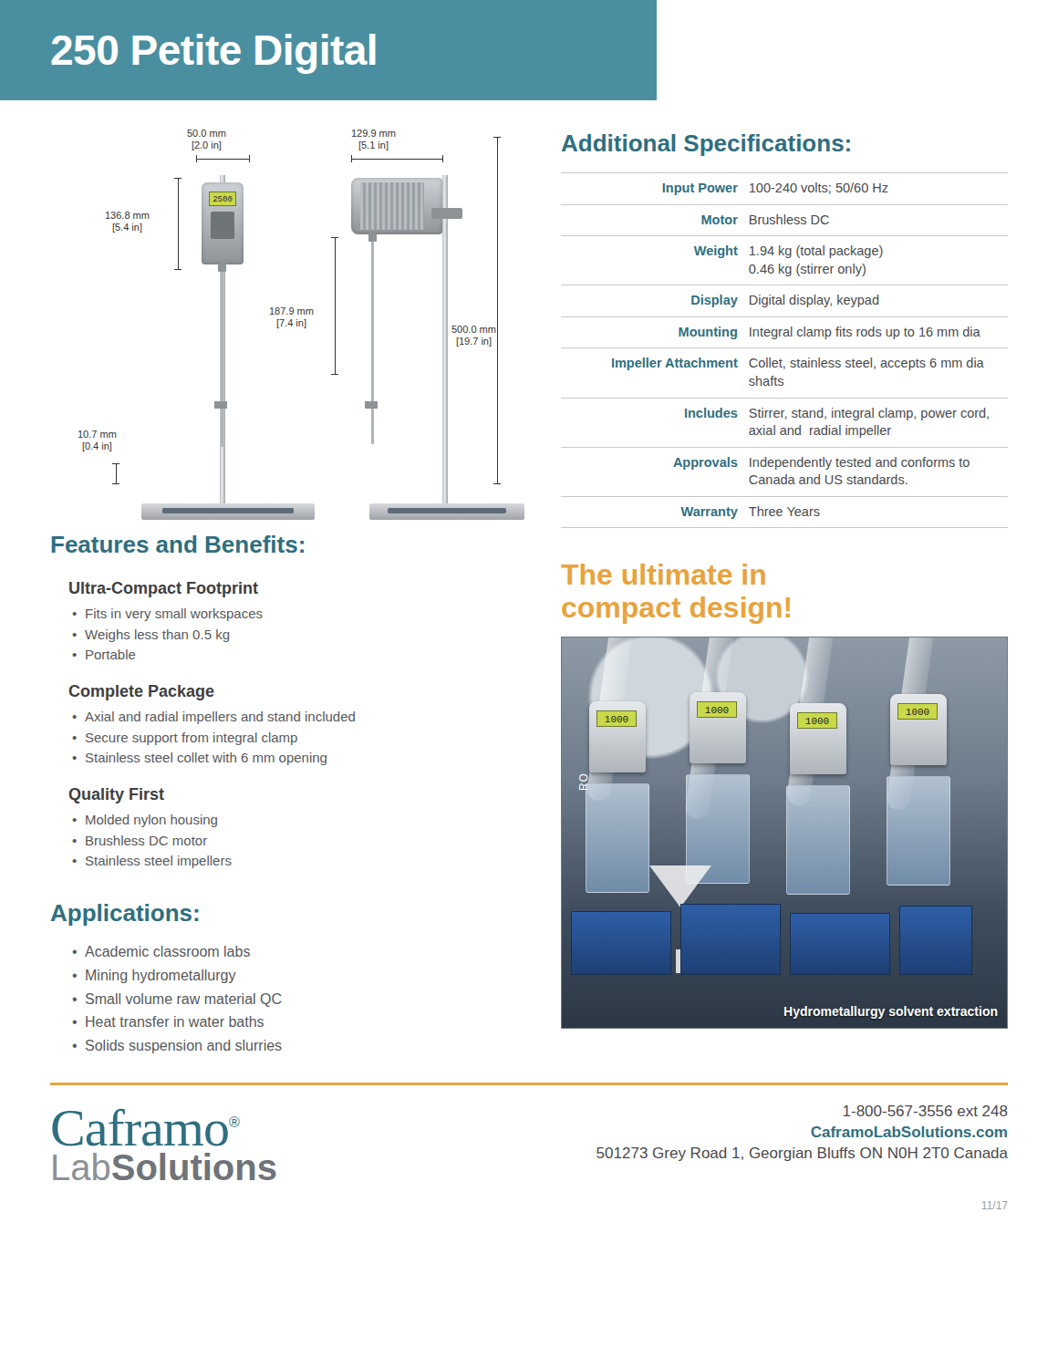250 Petite Digital
2500
50.0 mm[2.0 in]
136.8 mm[5.4 in]
10.7 mm[0.4 in]
129.9 mm[5.1 in]
187.9 mm[7.4 in]
500.0 mm[19.7 in]
Features and Benefits:
Ultra-Compact Footprint
Fits in very small workspaces
Weighs less than 0.5 kg
Portable
Complete Package
Axial and radial impellers and stand included
Secure support from integral clamp
Stainless steel collet with 6 mm opening
Quality First
Molded nylon housing
Brushless DC motor
Stainless steel impellers
Applications:
Academic classroom labs
Mining hydrometallurgy
Small volume raw material QC
Heat transfer in water baths
Solids suspension and slurries
Additional Specifications:
| Input Power | 100-240 volts; 50/60 Hz |
| Motor | Brushless DC |
| Weight | 1.94 kg (total package) 0.46 kg (stirrer only) |
| Display | Digital display, keypad |
| Mounting | Integral clamp fits rods up to 16 mm dia |
| Impeller Attachment | Collet, stainless steel, accepts 6 mm dia shafts |
| Includes | Stirrer, stand, integral clamp, power cord, axial and radial impeller |
| Approvals | Independently tested and conforms to Canada and US standards. |
| Warranty | Three Years |
The ultimate in
compact design!
1000
1000
1000
1000
RO
Hydrometallurgy solvent extraction
Caframo®
LabSolutions
1-800-567-3556 ext 248
CaframoLabSolutions.com
501273 Grey Road 1, Georgian Bluffs ON N0H 2T0 Canada
11/17